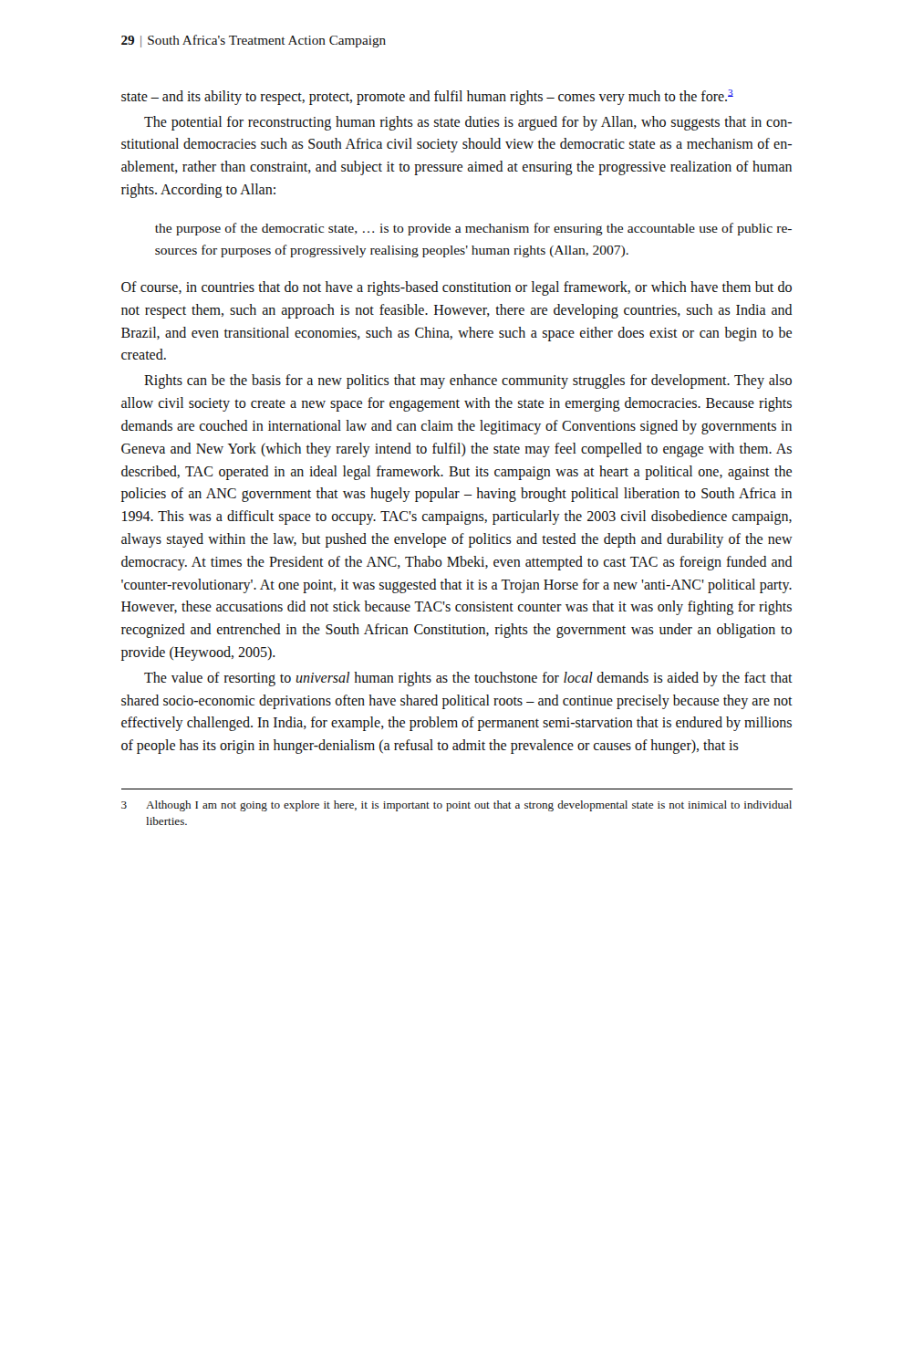29|South Africa's Treatment Action Campaign
state – and its ability to respect, protect, promote and fulfil human rights – comes very much to the fore.3
The potential for reconstructing human rights as state duties is argued for by Allan, who suggests that in constitutional democracies such as South Africa civil society should view the democratic state as a mechanism of enablement, rather than constraint, and subject it to pressure aimed at ensuring the progressive realization of human rights. According to Allan:
the purpose of the democratic state, … is to provide a mechanism for ensuring the accountable use of public resources for purposes of progressively realising peoples' human rights (Allan, 2007).
Of course, in countries that do not have a rights-based constitution or legal framework, or which have them but do not respect them, such an approach is not feasible. However, there are developing countries, such as India and Brazil, and even transitional economies, such as China, where such a space either does exist or can begin to be created.
Rights can be the basis for a new politics that may enhance community struggles for development. They also allow civil society to create a new space for engagement with the state in emerging democracies. Because rights demands are couched in international law and can claim the legitimacy of Conventions signed by governments in Geneva and New York (which they rarely intend to fulfil) the state may feel compelled to engage with them. As described, TAC operated in an ideal legal framework. But its campaign was at heart a political one, against the policies of an ANC government that was hugely popular – having brought political liberation to South Africa in 1994. This was a difficult space to occupy. TAC's campaigns, particularly the 2003 civil disobedience campaign, always stayed within the law, but pushed the envelope of politics and tested the depth and durability of the new democracy. At times the President of the ANC, Thabo Mbeki, even attempted to cast TAC as foreign funded and 'counter-revolutionary'. At one point, it was suggested that it is a Trojan Horse for a new 'anti-ANC' political party. However, these accusations did not stick because TAC's consistent counter was that it was only fighting for rights recognized and entrenched in the South African Constitution, rights the government was under an obligation to provide (Heywood, 2005).
The value of resorting to universal human rights as the touchstone for local demands is aided by the fact that shared socio-economic deprivations often have shared political roots – and continue precisely because they are not effectively challenged. In India, for example, the problem of permanent semi-starvation that is endured by millions of people has its origin in hunger-denialism (a refusal to admit the prevalence or causes of hunger), that is
3 Although I am not going to explore it here, it is important to point out that a strong developmental state is not inimical to individual liberties.